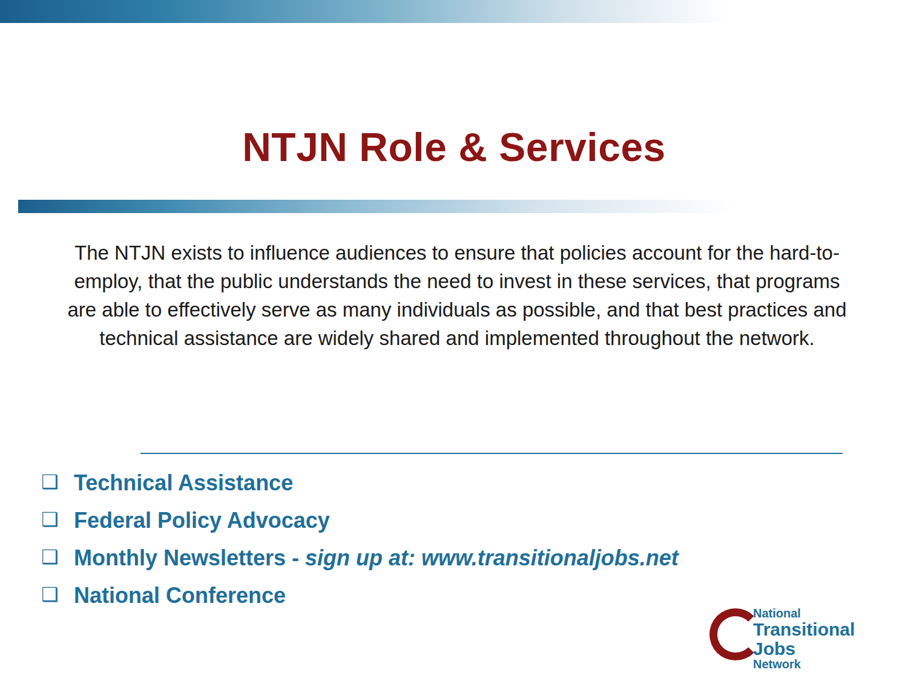NTJN Role & Services
The NTJN exists to influence audiences to ensure that policies account for the hard-to-employ, that the public understands the need to invest in these services, that programs are able to effectively serve as many individuals as possible, and that best practices and technical assistance are widely shared and implemented throughout the network.
Technical Assistance
Federal Policy Advocacy
Monthly Newsletters - sign up at: www.transitionaljobs.net
National Conference
National
Transitional Jobs
Network